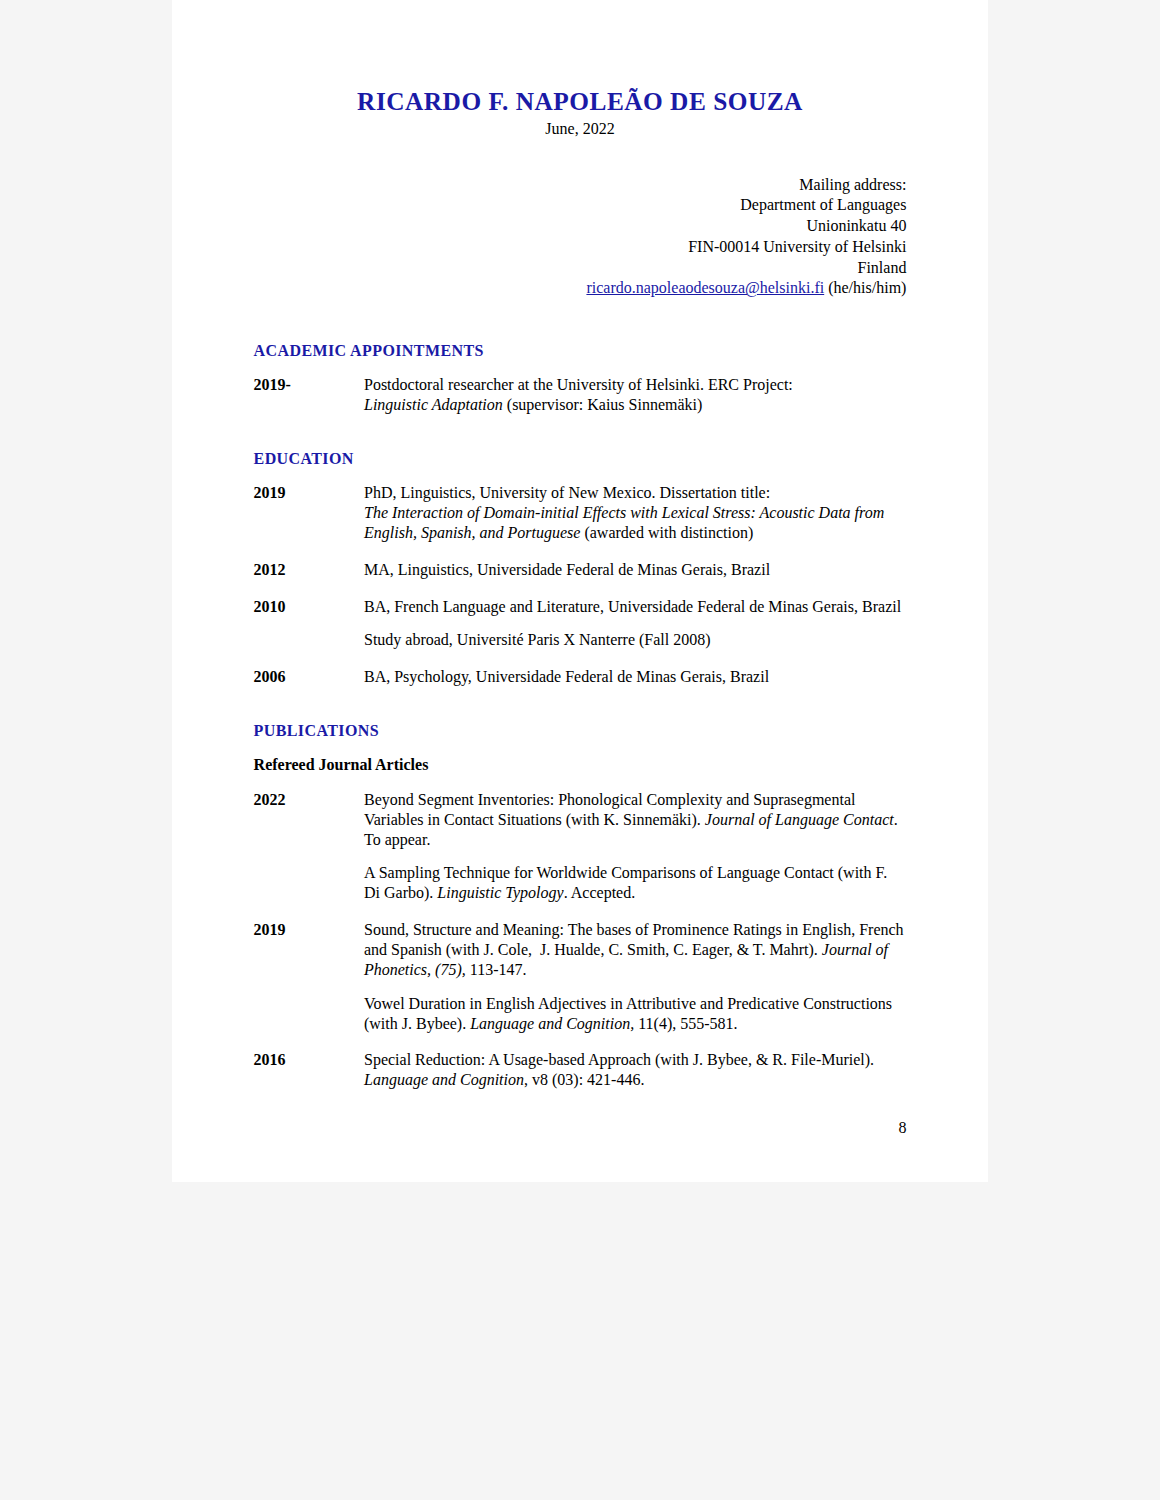RICARDO F. NAPOLEÃO DE SOUZA
June, 2022
Mailing address:
Department of Languages
Unioninkatu 40
FIN-00014 University of Helsinki
Finland
ricardo.napoleaodesouza@helsinki.fi (he/his/him)
ACADEMIC APPOINTMENTS
| 2019- | Postdoctoral researcher at the University of Helsinki. ERC Project: Linguistic Adaptation (supervisor: Kaius Sinnemäki) |
EDUCATION
| 2019 | PhD, Linguistics, University of New Mexico. Dissertation title: The Interaction of Domain-initial Effects with Lexical Stress: Acoustic Data from English, Spanish, and Portuguese (awarded with distinction) |
| 2012 | MA, Linguistics, Universidade Federal de Minas Gerais, Brazil |
| 2010 | BA, French Language and Literature, Universidade Federal de Minas Gerais, Brazil Study abroad, Université Paris X Nanterre (Fall 2008) |
| 2006 | BA, Psychology, Universidade Federal de Minas Gerais, Brazil |
PUBLICATIONS
Refereed Journal Articles
| 2022 | Beyond Segment Inventories: Phonological Complexity and Suprasegmental Variables in Contact Situations (with K. Sinnemäki). Journal of Language Contact . To appear. A Sampling Technique for Worldwide Comparisons of Language Contact (with F. Di Garbo). Linguistic Typology . Accepted. |
| 2019 | Sound, Structure and Meaning: The bases of Prominence Ratings in English, French and Spanish (with J. Cole, J. Hualde, C. Smith, C. Eager, & T. Mahrt). Journal of Phonetics, (75), 113-147. Vowel Duration in English Adjectives in Attributive and Predicative Constructions (with J. Bybee). Language and Cognition, 11(4), 555-581. |
| 2016 | Special Reduction: A Usage-based Approach (with J. Bybee, & R. File-Muriel). Language and Cognition , v8 (03): 421-446. |
8